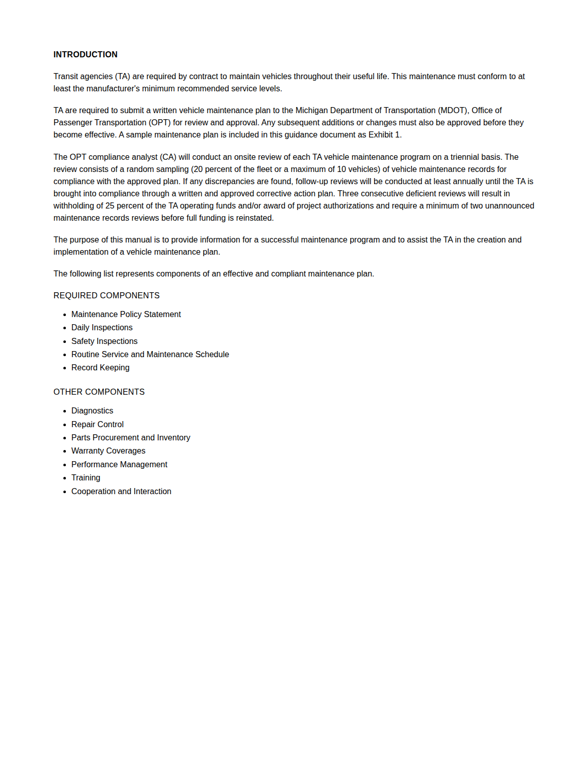INTRODUCTION
Transit agencies (TA) are required by contract to maintain vehicles throughout their useful life. This maintenance must conform to at least the manufacturer's minimum recommended service levels.
TA are required to submit a written vehicle maintenance plan to the Michigan Department of Transportation (MDOT), Office of Passenger Transportation (OPT) for review and approval. Any subsequent additions or changes must also be approved before they become effective. A sample maintenance plan is included in this guidance document as Exhibit 1.
The OPT compliance analyst (CA) will conduct an onsite review of each TA vehicle maintenance program on a triennial basis. The review consists of a random sampling (20 percent of the fleet or a maximum of 10 vehicles) of vehicle maintenance records for compliance with the approved plan. If any discrepancies are found, follow-up reviews will be conducted at least annually until the TA is brought into compliance through a written and approved corrective action plan. Three consecutive deficient reviews will result in withholding of 25 percent of the TA operating funds and/or award of project authorizations and require a minimum of two unannounced maintenance records reviews before full funding is reinstated.
The purpose of this manual is to provide information for a successful maintenance program and to assist the TA in the creation and implementation of a vehicle maintenance plan.
The following list represents components of an effective and compliant maintenance plan.
REQUIRED COMPONENTS
Maintenance Policy Statement
Daily Inspections
Safety Inspections
Routine Service and Maintenance Schedule
Record Keeping
OTHER COMPONENTS
Diagnostics
Repair Control
Parts Procurement and Inventory
Warranty Coverages
Performance Management
Training
Cooperation and Interaction